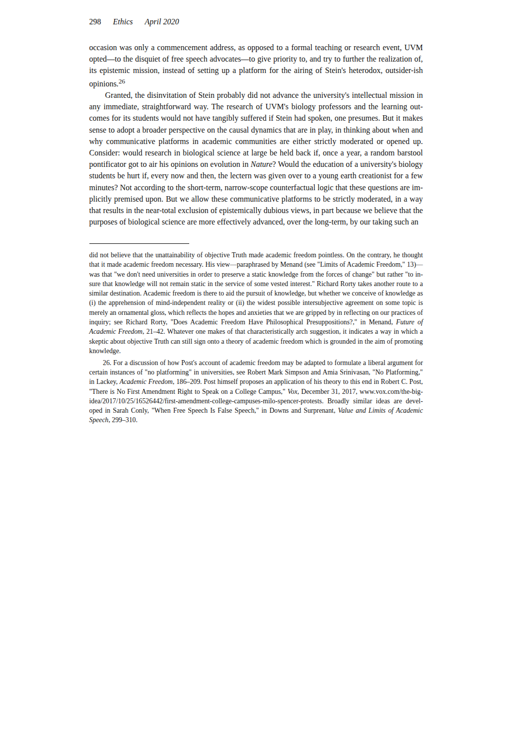298 Ethics April 2020
occasion was only a commencement address, as opposed to a formal teaching or research event, UVM opted—to the disquiet of free speech advocates—to give priority to, and try to further the realization of, its epistemic mission, instead of setting up a platform for the airing of Stein's heterodox, outsider-ish opinions.26
Granted, the disinvitation of Stein probably did not advance the university's intellectual mission in any immediate, straightforward way. The research of UVM's biology professors and the learning outcomes for its students would not have tangibly suffered if Stein had spoken, one presumes. But it makes sense to adopt a broader perspective on the causal dynamics that are in play, in thinking about when and why communicative platforms in academic communities are either strictly moderated or opened up. Consider: would research in biological science at large be held back if, once a year, a random barstool pontificator got to air his opinions on evolution in Nature? Would the education of a university's biology students be hurt if, every now and then, the lectern was given over to a young earth creationist for a few minutes? Not according to the short-term, narrow-scope counterfactual logic that these questions are implicitly premised upon. But we allow these communicative platforms to be strictly moderated, in a way that results in the near-total exclusion of epistemically dubious views, in part because we believe that the purposes of biological science are more effectively advanced, over the long-term, by our taking such an
did not believe that the unattainability of objective Truth made academic freedom pointless. On the contrary, he thought that it made academic freedom necessary. His view—paraphrased by Menand (see "Limits of Academic Freedom," 13)—was that "we don't need universities in order to preserve a static knowledge from the forces of change" but rather "to insure that knowledge will not remain static in the service of some vested interest." Richard Rorty takes another route to a similar destination. Academic freedom is there to aid the pursuit of knowledge, but whether we conceive of knowledge as (i) the apprehension of mind-independent reality or (ii) the widest possible intersubjective agreement on some topic is merely an ornamental gloss, which reflects the hopes and anxieties that we are gripped by in reflecting on our practices of inquiry; see Richard Rorty, "Does Academic Freedom Have Philosophical Presuppositions?," in Menand, Future of Academic Freedom, 21–42. Whatever one makes of that characteristically arch suggestion, it indicates a way in which a skeptic about objective Truth can still sign onto a theory of academic freedom which is grounded in the aim of promoting knowledge.
26. For a discussion of how Post's account of academic freedom may be adapted to formulate a liberal argument for certain instances of "no platforming" in universities, see Robert Mark Simpson and Amia Srinivasan, "No Platforming," in Lackey, Academic Freedom, 186–209. Post himself proposes an application of his theory to this end in Robert C. Post, "There is No First Amendment Right to Speak on a College Campus," Vox, December 31, 2017, www.vox.com/the-big-idea/2017/10/25/16526442/first-amendment-college-campuses-milo-spencer-protests. Broadly similar ideas are developed in Sarah Conly, "When Free Speech Is False Speech," in Downs and Surprenant, Value and Limits of Academic Speech, 299–310.